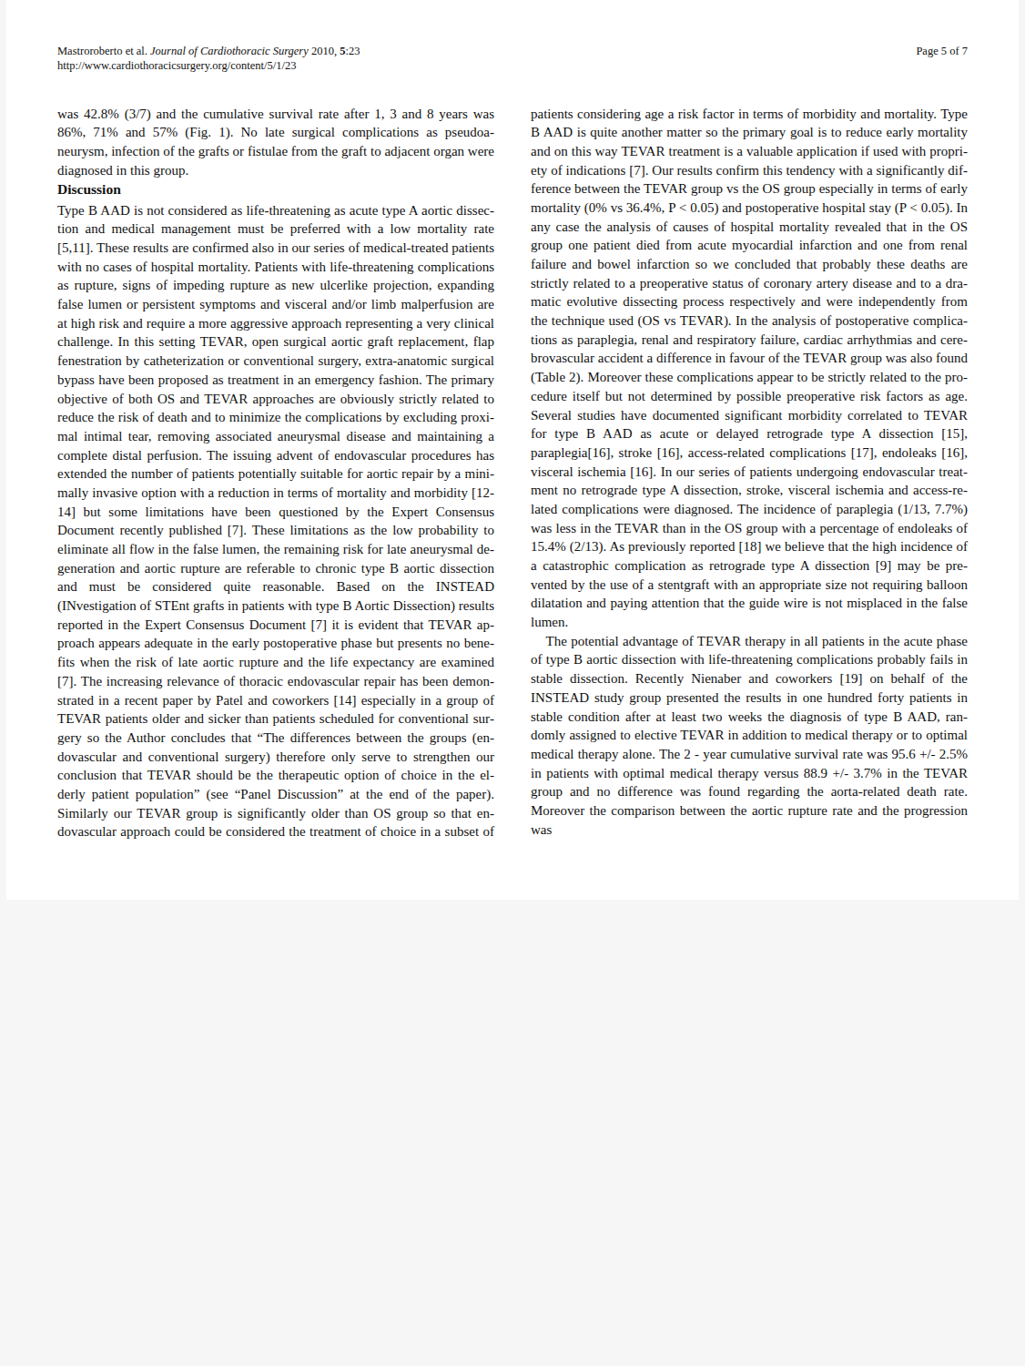Mastroroberto et al. Journal of Cardiothoracic Surgery 2010, 5:23 http://www.cardiothoracicsurgery.org/content/5/1/23
Page 5 of 7
was 42.8% (3/7) and the cumulative survival rate after 1, 3 and 8 years was 86%, 71% and 57% (Fig. 1). No late surgical complications as pseudoaneurysm, infection of the grafts or fistulae from the graft to adjacent organ were diagnosed in this group.
Discussion
Type B AAD is not considered as life-threatening as acute type A aortic dissection and medical management must be preferred with a low mortality rate [5,11]. These results are confirmed also in our series of medical-treated patients with no cases of hospital mortality. Patients with life-threatening complications as rupture, signs of impeding rupture as new ulcerlike projection, expanding false lumen or persistent symptoms and visceral and/or limb malperfusion are at high risk and require a more aggressive approach representing a very clinical challenge. In this setting TEVAR, open surgical aortic graft replacement, flap fenestration by catheterization or conventional surgery, extra-anatomic surgical bypass have been proposed as treatment in an emergency fashion. The primary objective of both OS and TEVAR approaches are obviously strictly related to reduce the risk of death and to minimize the complications by excluding proximal intimal tear, removing associated aneurysmal disease and maintaining a complete distal perfusion. The issuing advent of endovascular procedures has extended the number of patients potentially suitable for aortic repair by a minimally invasive option with a reduction in terms of mortality and morbidity [12-14] but some limitations have been questioned by the Expert Consensus Document recently published [7]. These limitations as the low probability to eliminate all flow in the false lumen, the remaining risk for late aneurysmal degeneration and aortic rupture are referable to chronic type B aortic dissection and must be considered quite reasonable. Based on the INSTEAD (INvestigation of STEnt grafts in patients with type B Aortic Dissection) results reported in the Expert Consensus Document [7] it is evident that TEVAR approach appears adequate in the early postoperative phase but presents no benefits when the risk of late aortic rupture and the life expectancy are examined [7]. The increasing relevance of thoracic endovascular repair has been demonstrated in a recent paper by Patel and coworkers [14] especially in a group of TEVAR patients older and sicker than patients scheduled for conventional surgery so the Author concludes that “The differences between the groups (endovascular and conventional surgery) therefore only serve to strengthen our conclusion that TEVAR should be the therapeutic option of choice in the elderly patient population” (see “Panel Discussion” at the end of the paper). Similarly our TEVAR group is significantly older than OS group so that endovascular approach could be considered the treatment of choice in a subset of patients considering age a risk factor in terms of morbidity and mortality. Type B AAD is quite another matter so the primary goal is to reduce early mortality and on this way TEVAR treatment is a valuable application if used with propriety of indications [7]. Our results confirm this tendency with a significantly difference between the TEVAR group vs the OS group especially in terms of early mortality (0% vs 36.4%, P < 0.05) and postoperative hospital stay (P < 0.05). In any case the analysis of causes of hospital mortality revealed that in the OS group one patient died from acute myocardial infarction and one from renal failure and bowel infarction so we concluded that probably these deaths are strictly related to a preoperative status of coronary artery disease and to a dramatic evolutive dissecting process respectively and were independently from the technique used (OS vs TEVAR). In the analysis of postoperative complications as paraplegia, renal and respiratory failure, cardiac arrhythmias and cerebrovascular accident a difference in favour of the TEVAR group was also found (Table 2). Moreover these complications appear to be strictly related to the procedure itself but not determined by possible preoperative risk factors as age. Several studies have documented significant morbidity correlated to TEVAR for type B AAD as acute or delayed retrograde type A dissection [15], paraplegia[16], stroke [16], access-related complications [17], endoleaks [16], visceral ischemia [16]. In our series of patients undergoing endovascular treatment no retrograde type A dissection, stroke, visceral ischemia and access-related complications were diagnosed. The incidence of paraplegia (1/13, 7.7%) was less in the TEVAR than in the OS group with a percentage of endoleaks of 15.4% (2/13). As previously reported [18] we believe that the high incidence of a catastrophic complication as retrograde type A dissection [9] may be prevented by the use of a stentgraft with an appropriate size not requiring balloon dilatation and paying attention that the guide wire is not misplaced in the false lumen.
The potential advantage of TEVAR therapy in all patients in the acute phase of type B aortic dissection with life-threatening complications probably fails in stable dissection. Recently Nienaber and coworkers [19] on behalf of the INSTEAD study group presented the results in one hundred forty patients in stable condition after at least two weeks the diagnosis of type B AAD, randomly assigned to elective TEVAR in addition to medical therapy or to optimal medical therapy alone. The 2 - year cumulative survival rate was 95.6 +/- 2.5% in patients with optimal medical therapy versus 88.9 +/- 3.7% in the TEVAR group and no difference was found regarding the aorta-related death rate. Moreover the comparison between the aortic rupture rate and the progression was